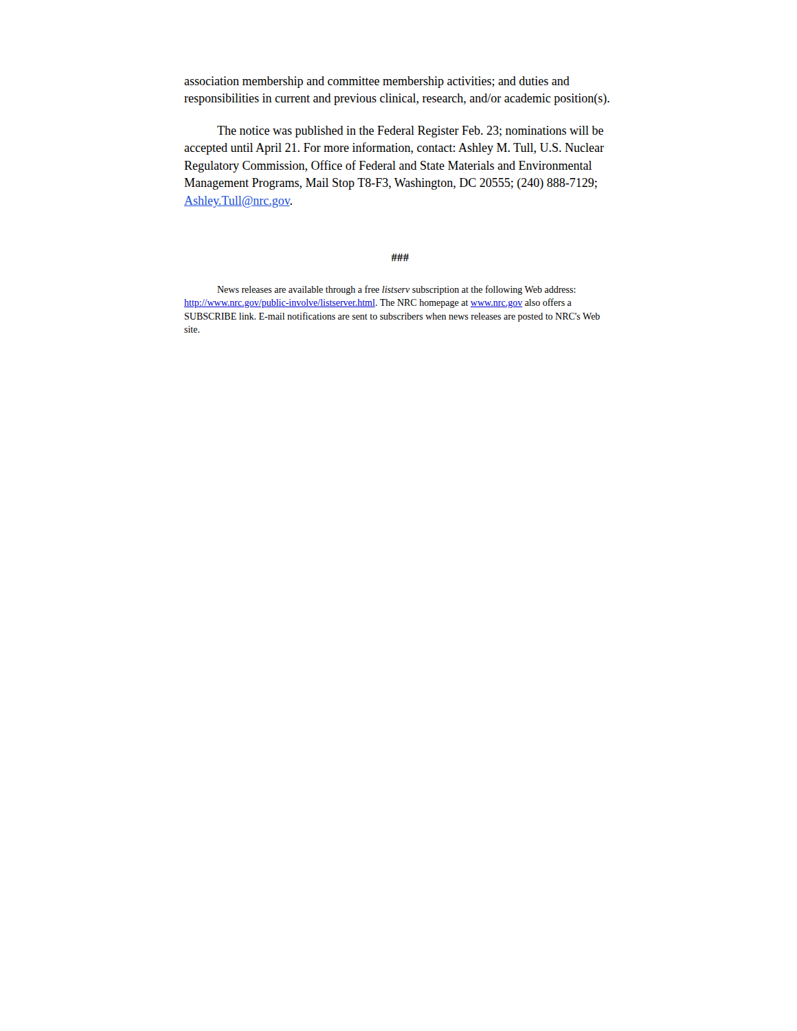association membership and committee membership activities; and duties and responsibilities in current and previous clinical, research, and/or academic position(s).
The notice was published in the Federal Register Feb. 23; nominations will be accepted until April 21. For more information, contact: Ashley M. Tull, U.S. Nuclear Regulatory Commission, Office of Federal and State Materials and Environmental Management Programs, Mail Stop T8-F3, Washington, DC 20555; (240) 888-7129; Ashley.Tull@nrc.gov.
###
News releases are available through a free listserv subscription at the following Web address: http://www.nrc.gov/public-involve/listserver.html. The NRC homepage at www.nrc.gov also offers a SUBSCRIBE link. E-mail notifications are sent to subscribers when news releases are posted to NRC's Web site.